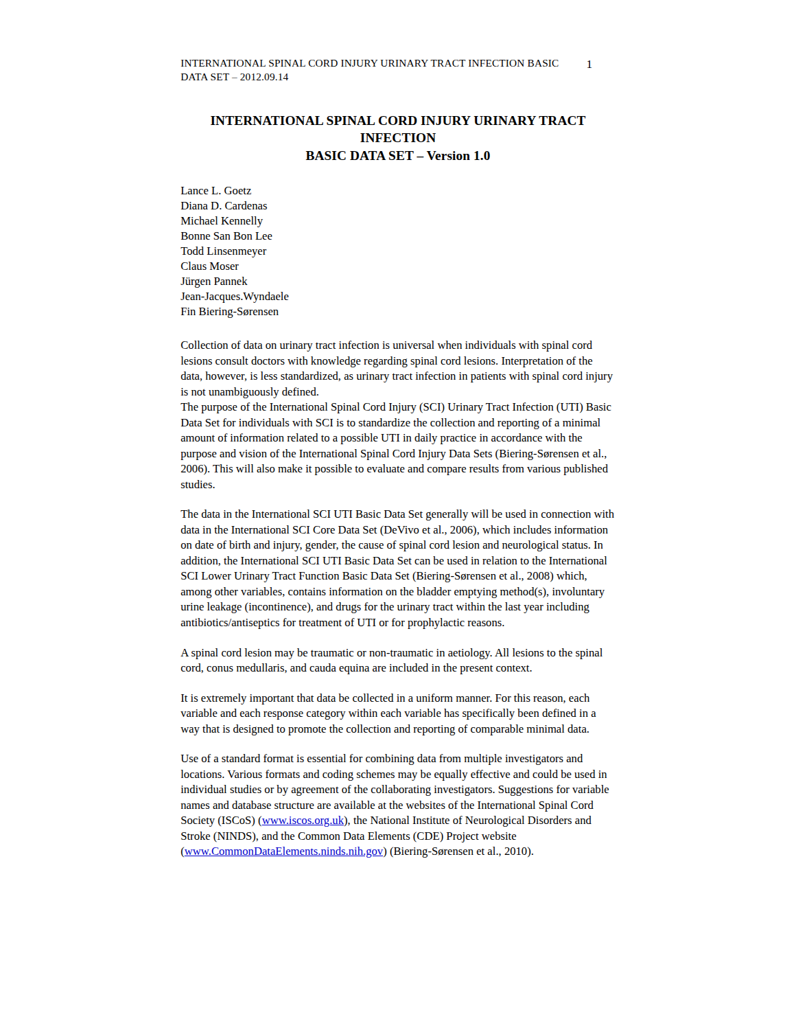INTERNATIONAL SPINAL CORD INJURY URINARY TRACT INFECTION BASIC DATA SET – 2012.09.14
1
INTERNATIONAL SPINAL CORD INJURY URINARY TRACT INFECTION
BASIC DATA SET – Version 1.0
Lance L. Goetz
Diana D. Cardenas
Michael Kennelly
Bonne San Bon Lee
Todd Linsenmeyer
Claus Moser
Jürgen Pannek
Jean-Jacques.Wyndaele
Fin Biering-Sørensen
Collection of data on urinary tract infection is universal when individuals with spinal cord lesions consult doctors with knowledge regarding spinal cord lesions. Interpretation of the data, however, is less standardized, as urinary tract infection in patients with spinal cord injury is not unambiguously defined.
The purpose of the International Spinal Cord Injury (SCI) Urinary Tract Infection (UTI) Basic Data Set for individuals with SCI is to standardize the collection and reporting of a minimal amount of information related to a possible UTI in daily practice in accordance with the purpose and vision of the International Spinal Cord Injury Data Sets (Biering-Sørensen et al., 2006). This will also make it possible to evaluate and compare results from various published studies.
The data in the International SCI UTI Basic Data Set generally will be used in connection with data in the International SCI Core Data Set (DeVivo et al., 2006), which includes information on date of birth and injury, gender, the cause of spinal cord lesion and neurological status. In addition, the International SCI UTI Basic Data Set can be used in relation to the International SCI Lower Urinary Tract Function Basic Data Set (Biering-Sørensen et al., 2008) which, among other variables, contains information on the bladder emptying method(s), involuntary urine leakage (incontinence), and drugs for the urinary tract within the last year including antibiotics/antiseptics for treatment of UTI or for prophylactic reasons.
A spinal cord lesion may be traumatic or non-traumatic in aetiology. All lesions to the spinal cord, conus medullaris, and cauda equina are included in the present context.
It is extremely important that data be collected in a uniform manner. For this reason, each variable and each response category within each variable has specifically been defined in a way that is designed to promote the collection and reporting of comparable minimal data.
Use of a standard format is essential for combining data from multiple investigators and locations. Various formats and coding schemes may be equally effective and could be used in individual studies or by agreement of the collaborating investigators. Suggestions for variable names and database structure are available at the websites of the International Spinal Cord Society (ISCoS) (www.iscos.org.uk), the National Institute of Neurological Disorders and Stroke (NINDS), and the Common Data Elements (CDE) Project website (www.CommonDataElements.ninds.nih.gov) (Biering-Sørensen et al., 2010).